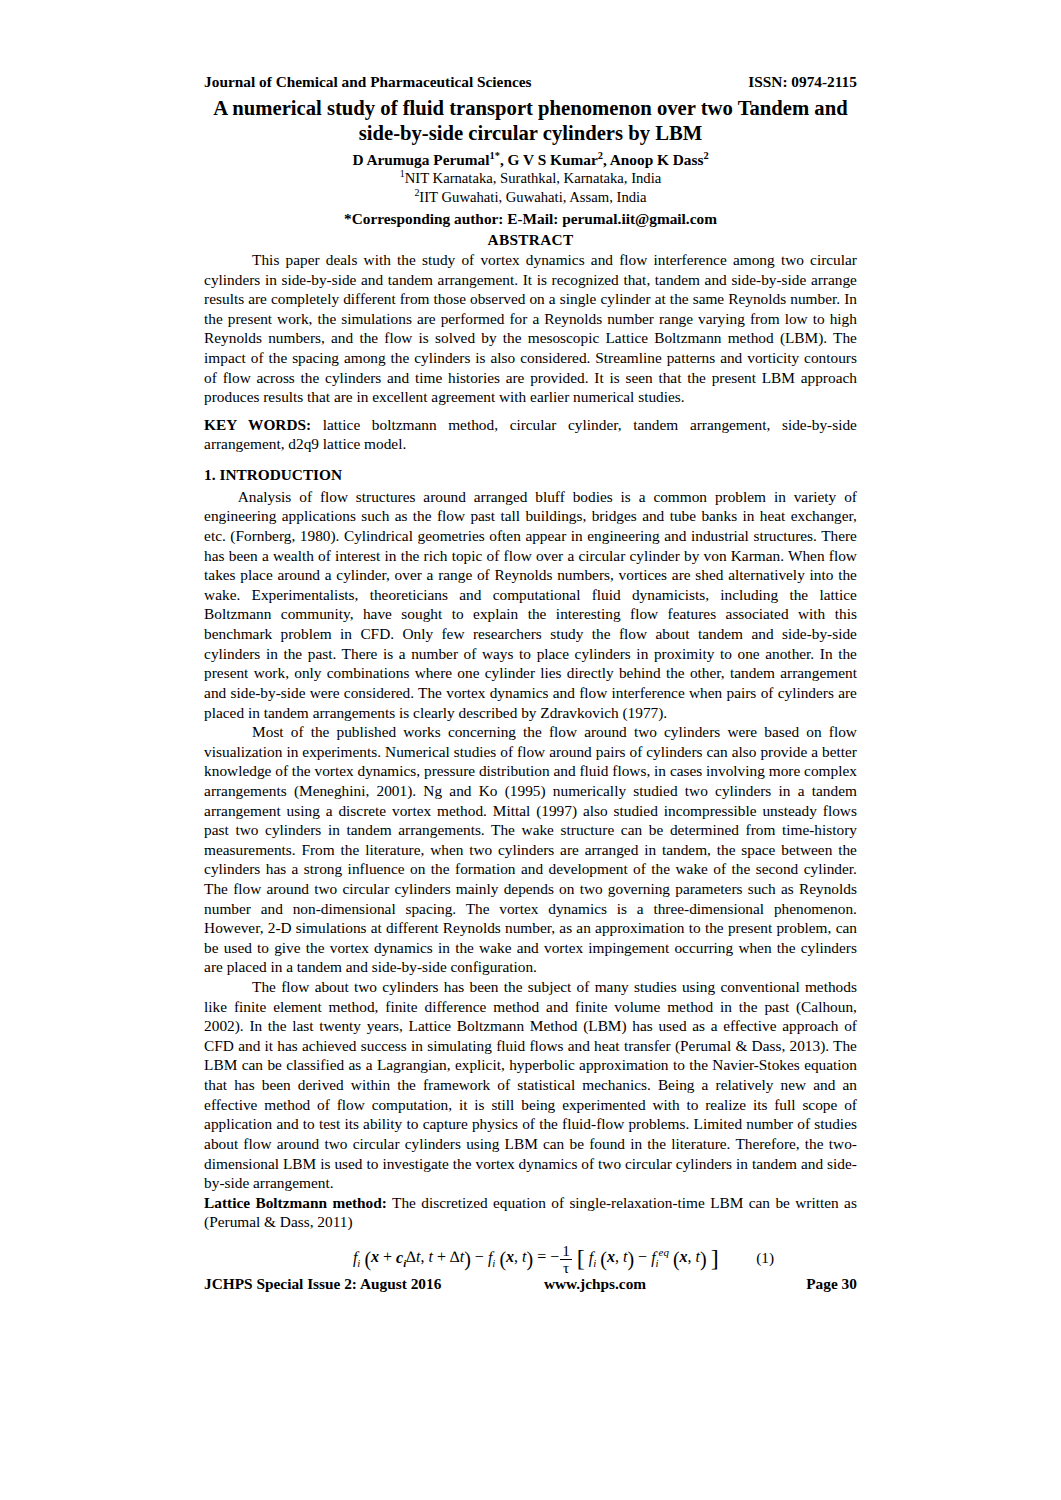Journal of Chemical and Pharmaceutical Sciences ISSN: 0974-2115
A numerical study of fluid transport phenomenon over two Tandem and side-by-side circular cylinders by LBM
D Arumuga Perumal1*, G V S Kumar2, Anoop K Dass2
1NIT Karnataka, Surathkal, Karnataka, India
2IIT Guwahati, Guwahati, Assam, India
*Corresponding author: E-Mail: perumal.iit@gmail.com
ABSTRACT
This paper deals with the study of vortex dynamics and flow interference among two circular cylinders in side-by-side and tandem arrangement. It is recognized that, tandem and side-by-side arrange results are completely different from those observed on a single cylinder at the same Reynolds number. In the present work, the simulations are performed for a Reynolds number range varying from low to high Reynolds numbers, and the flow is solved by the mesoscopic Lattice Boltzmann method (LBM). The impact of the spacing among the cylinders is also considered. Streamline patterns and vorticity contours of flow across the cylinders and time histories are provided. It is seen that the present LBM approach produces results that are in excellent agreement with earlier numerical studies.
KEY WORDS: lattice boltzmann method, circular cylinder, tandem arrangement, side-by-side arrangement, d2q9 lattice model.
1. INTRODUCTION
Analysis of flow structures around arranged bluff bodies is a common problem in variety of engineering applications such as the flow past tall buildings, bridges and tube banks in heat exchanger, etc. (Fornberg, 1980). Cylindrical geometries often appear in engineering and industrial structures. There has been a wealth of interest in the rich topic of flow over a circular cylinder by von Karman. When flow takes place around a cylinder, over a range of Reynolds numbers, vortices are shed alternatively into the wake. Experimentalists, theoreticians and computational fluid dynamicists, including the lattice Boltzmann community, have sought to explain the interesting flow features associated with this benchmark problem in CFD. Only few researchers study the flow about tandem and side-by-side cylinders in the past. There is a number of ways to place cylinders in proximity to one another. In the present work, only combinations where one cylinder lies directly behind the other, tandem arrangement and side-by-side were considered. The vortex dynamics and flow interference when pairs of cylinders are placed in tandem arrangements is clearly described by Zdravkovich (1977).
Most of the published works concerning the flow around two cylinders were based on flow visualization in experiments. Numerical studies of flow around pairs of cylinders can also provide a better knowledge of the vortex dynamics, pressure distribution and fluid flows, in cases involving more complex arrangements (Meneghini, 2001). Ng and Ko (1995) numerically studied two cylinders in a tandem arrangement using a discrete vortex method. Mittal (1997) also studied incompressible unsteady flows past two cylinders in tandem arrangements. The wake structure can be determined from time-history measurements. From the literature, when two cylinders are arranged in tandem, the space between the cylinders has a strong influence on the formation and development of the wake of the second cylinder. The flow around two circular cylinders mainly depends on two governing parameters such as Reynolds number and non-dimensional spacing. The vortex dynamics is a three-dimensional phenomenon. However, 2-D simulations at different Reynolds number, as an approximation to the present problem, can be used to give the vortex dynamics in the wake and vortex impingement occurring when the cylinders are placed in a tandem and side-by-side configuration.
The flow about two cylinders has been the subject of many studies using conventional methods like finite element method, finite difference method and finite volume method in the past (Calhoun, 2002). In the last twenty years, Lattice Boltzmann Method (LBM) has used as a effective approach of CFD and it has achieved success in simulating fluid flows and heat transfer (Perumal & Dass, 2013). The LBM can be classified as a Lagrangian, explicit, hyperbolic approximation to the Navier-Stokes equation that has been derived within the framework of statistical mechanics. Being a relatively new and an effective method of flow computation, it is still being experimented with to realize its full scope of application and to test its ability to capture physics of the fluid-flow problems. Limited number of studies about flow around two circular cylinders using LBM can be found in the literature. Therefore, the two-dimensional LBM is used to investigate the vortex dynamics of two circular cylinders in tandem and side-by-side arrangement.
Lattice Boltzmann method: The discretized equation of single-relaxation-time LBM can be written as (Perumal & Dass, 2011)
fi (x + ci∆t, t + ∆t) − fi (x, t) = −1 τ [ fi (x, t) − fieq (x, t) ] (1)
JCHPS Special Issue 2: August 2016 www.jchps.com Page 30